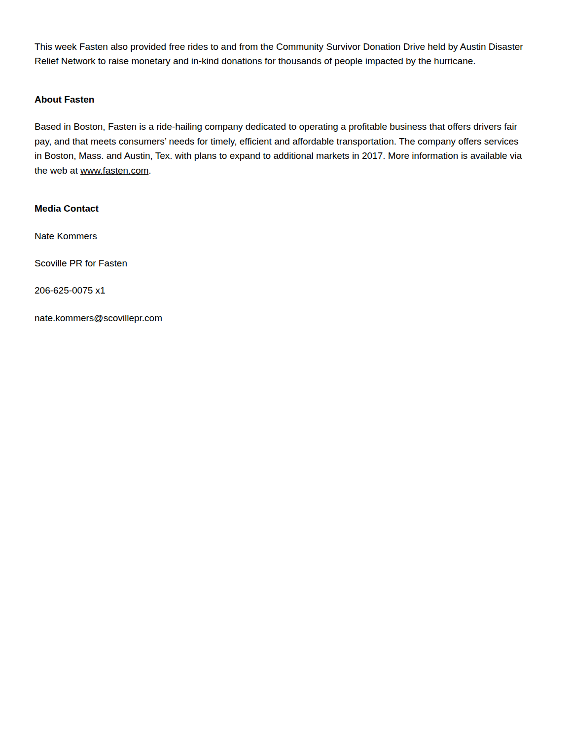This week Fasten also provided free rides to and from the Community Survivor Donation Drive held by Austin Disaster Relief Network to raise monetary and in-kind donations for thousands of people impacted by the hurricane.
About Fasten
Based in Boston, Fasten is a ride-hailing company dedicated to operating a profitable business that offers drivers fair pay, and that meets consumers’ needs for timely, efficient and affordable transportation. The company offers services in Boston, Mass. and Austin, Tex. with plans to expand to additional markets in 2017. More information is available via the web at www.fasten.com.
Media Contact
Nate Kommers
Scoville PR for Fasten
206-625-0075 x1
nate.kommers@scovillepr.com